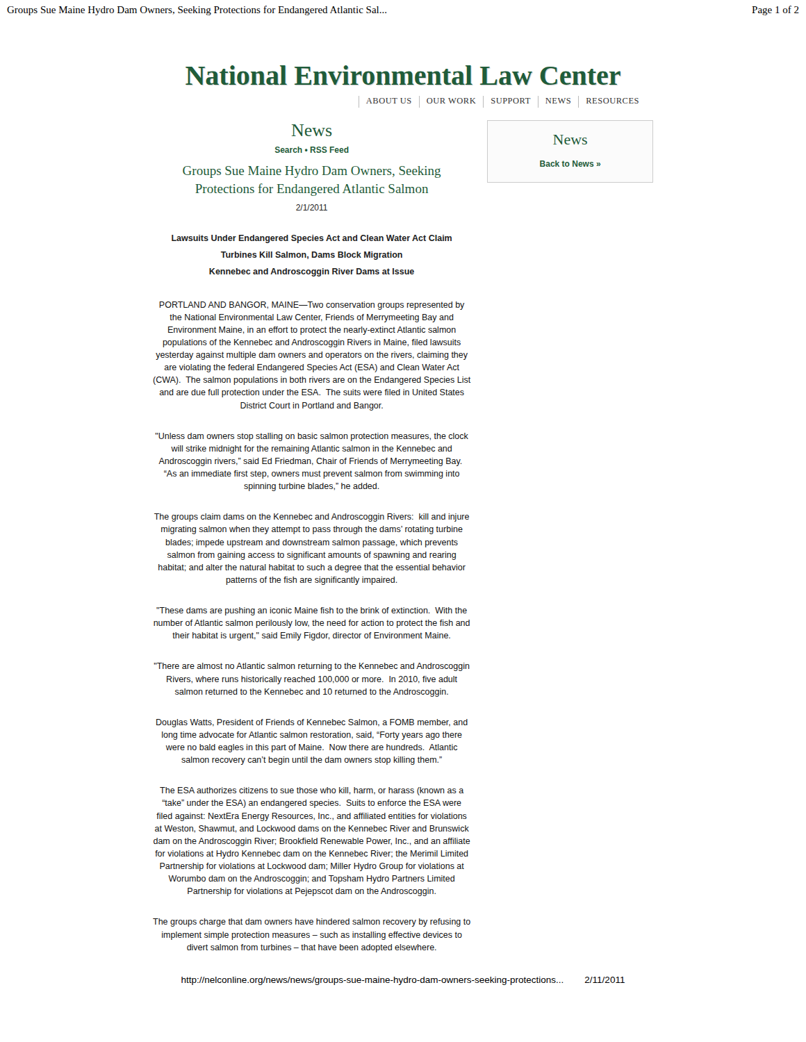Groups Sue Maine Hydro Dam Owners, Seeking Protections for Endangered Atlantic Sal...
Page 1 of 2
National Environmental Law Center
ABOUT US
OUR WORK
SUPPORT
NEWS
RESOURCES
News
Search • RSS Feed
Groups Sue Maine Hydro Dam Owners, Seeking Protections for Endangered Atlantic Salmon
2/1/2011
Lawsuits Under Endangered Species Act and Clean Water Act Claim
Turbines Kill Salmon, Dams Block Migration
Kennebec and Androscoggin River Dams at Issue
PORTLAND AND BANGOR, MAINE—Two conservation groups represented by the National Environmental Law Center, Friends of Merrymeeting Bay and Environment Maine, in an effort to protect the nearly-extinct Atlantic salmon populations of the Kennebec and Androscoggin Rivers in Maine, filed lawsuits yesterday against multiple dam owners and operators on the rivers, claiming they are violating the federal Endangered Species Act (ESA) and Clean Water Act (CWA). The salmon populations in both rivers are on the Endangered Species List and are due full protection under the ESA. The suits were filed in United States District Court in Portland and Bangor.
"Unless dam owners stop stalling on basic salmon protection measures, the clock will strike midnight for the remaining Atlantic salmon in the Kennebec and Androscoggin rivers,” said Ed Friedman, Chair of Friends of Merrymeeting Bay. “As an immediate first step, owners must prevent salmon from swimming into spinning turbine blades,” he added.
The groups claim dams on the Kennebec and Androscoggin Rivers: kill and injure migrating salmon when they attempt to pass through the dams’ rotating turbine blades; impede upstream and downstream salmon passage, which prevents salmon from gaining access to significant amounts of spawning and rearing habitat; and alter the natural habitat to such a degree that the essential behavior patterns of the fish are significantly impaired.
"These dams are pushing an iconic Maine fish to the brink of extinction. With the number of Atlantic salmon perilously low, the need for action to protect the fish and their habitat is urgent," said Emily Figdor, director of Environment Maine.
"There are almost no Atlantic salmon returning to the Kennebec and Androscoggin Rivers, where runs historically reached 100,000 or more. In 2010, five adult salmon returned to the Kennebec and 10 returned to the Androscoggin.
Douglas Watts, President of Friends of Kennebec Salmon, a FOMB member, and long time advocate for Atlantic salmon restoration, said, “Forty years ago there were no bald eagles in this part of Maine. Now there are hundreds. Atlantic salmon recovery can’t begin until the dam owners stop killing them.”
The ESA authorizes citizens to sue those who kill, harm, or harass (known as a “take” under the ESA) an endangered species. Suits to enforce the ESA were filed against: NextEra Energy Resources, Inc., and affiliated entities for violations at Weston, Shawmut, and Lockwood dams on the Kennebec River and Brunswick dam on the Androscoggin River; Brookfield Renewable Power, Inc., and an affiliate for violations at Hydro Kennebec dam on the Kennebec River; the Merimil Limited Partnership for violations at Lockwood dam; Miller Hydro Group for violations at Worumbo dam on the Androscoggin; and Topsham Hydro Partners Limited Partnership for violations at Pejepscot dam on the Androscoggin.
The groups charge that dam owners have hindered salmon recovery by refusing to implement simple protection measures – such as installing effective devices to divert salmon from turbines – that have been adopted elsewhere.
News
Back to News »
http://nelconline.org/news/news/groups-sue-maine-hydro-dam-owners-seeking-protections...
2/11/2011